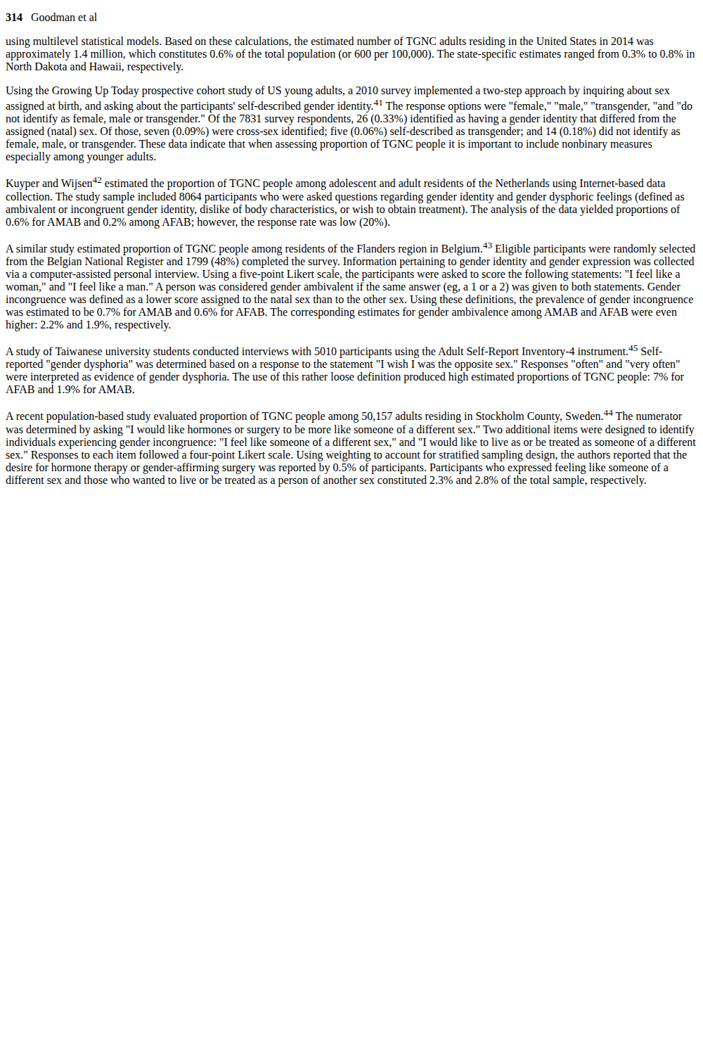314 Goodman et al
using multilevel statistical models. Based on these calculations, the estimated number of TGNC adults residing in the United States in 2014 was approximately 1.4 million, which constitutes 0.6% of the total population (or 600 per 100,000). The state-specific estimates ranged from 0.3% to 0.8% in North Dakota and Hawaii, respectively.
Using the Growing Up Today prospective cohort study of US young adults, a 2010 survey implemented a two-step approach by inquiring about sex assigned at birth, and asking about the participants' self-described gender identity.41 The response options were "female," "male," "transgender, "and "do not identify as female, male or transgender." Of the 7831 survey respondents, 26 (0.33%) identified as having a gender identity that differed from the assigned (natal) sex. Of those, seven (0.09%) were cross-sex identified; five (0.06%) self-described as transgender; and 14 (0.18%) did not identify as female, male, or transgender. These data indicate that when assessing proportion of TGNC people it is important to include nonbinary measures especially among younger adults.
Kuyper and Wijsen42 estimated the proportion of TGNC people among adolescent and adult residents of the Netherlands using Internet-based data collection. The study sample included 8064 participants who were asked questions regarding gender identity and gender dysphoric feelings (defined as ambivalent or incongruent gender identity, dislike of body characteristics, or wish to obtain treatment). The analysis of the data yielded proportions of 0.6% for AMAB and 0.2% among AFAB; however, the response rate was low (20%).
A similar study estimated proportion of TGNC people among residents of the Flanders region in Belgium.43 Eligible participants were randomly selected from the Belgian National Register and 1799 (48%) completed the survey. Information pertaining to gender identity and gender expression was collected via a computer-assisted personal interview. Using a five-point Likert scale, the participants were asked to score the following statements: "I feel like a woman," and "I feel like a man." A person was considered gender ambivalent if the same answer (eg, a 1 or a 2) was given to both statements. Gender incongruence was defined as a lower score assigned to the natal sex than to the other sex. Using these definitions, the prevalence of gender incongruence was estimated to be 0.7% for AMAB and 0.6% for AFAB. The corresponding estimates for gender ambivalence among AMAB and AFAB were even higher: 2.2% and 1.9%, respectively.
A study of Taiwanese university students conducted interviews with 5010 participants using the Adult Self-Report Inventory-4 instrument.45 Self-reported "gender dysphoria" was determined based on a response to the statement "I wish I was the opposite sex." Responses "often" and "very often" were interpreted as evidence of gender dysphoria. The use of this rather loose definition produced high estimated proportions of TGNC people: 7% for AFAB and 1.9% for AMAB.
A recent population-based study evaluated proportion of TGNC people among 50,157 adults residing in Stockholm County, Sweden.44 The numerator was determined by asking "I would like hormones or surgery to be more like someone of a different sex." Two additional items were designed to identify individuals experiencing gender incongruence: "I feel like someone of a different sex," and "I would like to live as or be treated as someone of a different sex." Responses to each item followed a four-point Likert scale. Using weighting to account for stratified sampling design, the authors reported that the desire for hormone therapy or gender-affirming surgery was reported by 0.5% of participants. Participants who expressed feeling like someone of a different sex and those who wanted to live or be treated as a person of another sex constituted 2.3% and 2.8% of the total sample, respectively.